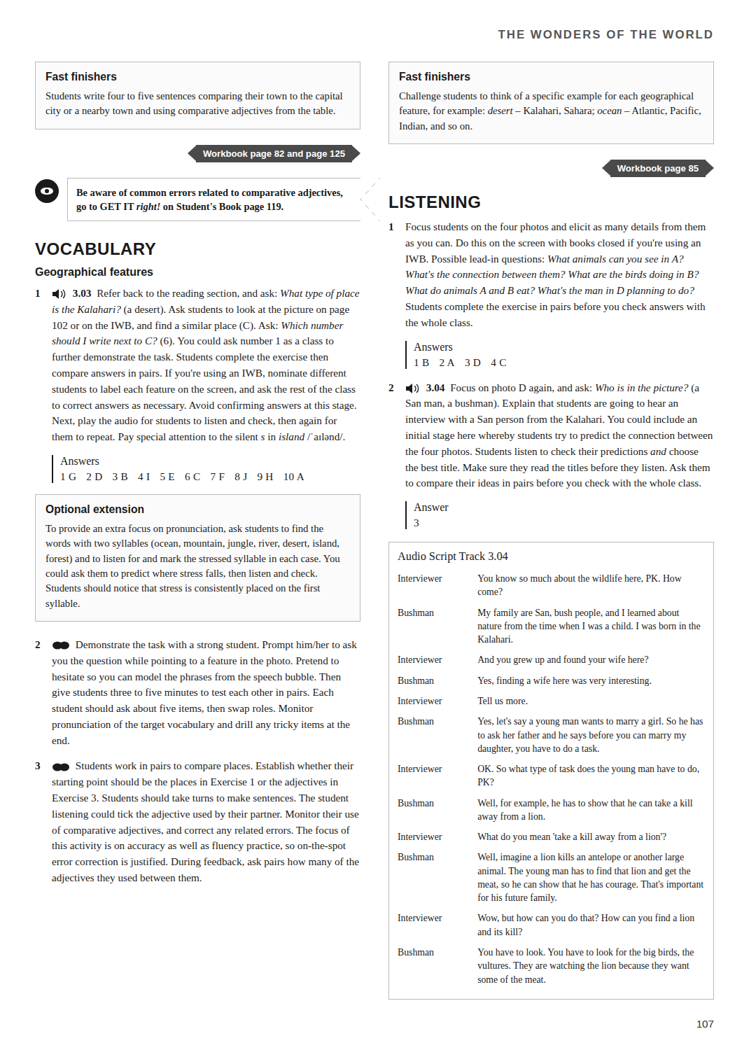THE WONDERS OF THE WORLD
Fast finishers
Students write four to five sentences comparing their town to the capital city or a nearby town and using comparative adjectives from the table.
Workbook page 82 and page 125
Be aware of common errors related to comparative adjectives, go to GET IT right! on Student's Book page 119.
VOCABULARY
Geographical features
1
3.03 Refer back to the reading section, and ask: What type of place is the Kalahari? (a desert). Ask students to look at the picture on page 102 or on the IWB, and find a similar place (C). Ask: Which number should I write next to C? (6). You could ask number 1 as a class to further demonstrate the task. Students complete the exercise then compare answers in pairs. If you're using an IWB, nominate different students to label each feature on the screen, and ask the rest of the class to correct answers as necessary. Avoid confirming answers at this stage. Next, play the audio for students to listen and check, then again for them to repeat. Pay special attention to the silent s in island /ˈaɪlənd/.
Answers
1 G 2 D 3 B 4 I 5 E 6 C 7 F 8 J 9 H 10 A
Optional extension
To provide an extra focus on pronunciation, ask students to find the words with two syllables (ocean, mountain, jungle, river, desert, island, forest) and to listen for and mark the stressed syllable in each case. You could ask them to predict where stress falls, then listen and check. Students should notice that stress is consistently placed on the first syllable.
2
Demonstrate the task with a strong student. Prompt him/her to ask you the question while pointing to a feature in the photo. Pretend to hesitate so you can model the phrases from the speech bubble. Then give students three to five minutes to test each other in pairs. Each student should ask about five items, then swap roles. Monitor pronunciation of the target vocabulary and drill any tricky items at the end.
3
Students work in pairs to compare places. Establish whether their starting point should be the places in Exercise 1 or the adjectives in Exercise 3. Students should take turns to make sentences. The student listening could tick the adjective used by their partner. Monitor their use of comparative adjectives, and correct any related errors. The focus of this activity is on accuracy as well as fluency practice, so on-the-spot error correction is justified. During feedback, ask pairs how many of the adjectives they used between them.
Fast finishers
Challenge students to think of a specific example for each geographical feature, for example: desert – Kalahari, Sahara; ocean – Atlantic, Pacific, Indian, and so on.
Workbook page 85
LISTENING
1
Focus students on the four photos and elicit as many details from them as you can. Do this on the screen with books closed if you're using an IWB. Possible lead-in questions: What animals can you see in A? What's the connection between them? What are the birds doing in B? What do animals A and B eat? What's the man in D planning to do? Students complete the exercise in pairs before you check answers with the whole class.
Answers
1 B 2 A 3 D 4 C
2
3.04 Focus on photo D again, and ask: Who is in the picture? (a San man, a bushman). Explain that students are going to hear an interview with a San person from the Kalahari. You could include an initial stage here whereby students try to predict the connection between the four photos. Students listen to check their predictions and choose the best title. Make sure they read the titles before they listen. Ask them to compare their ideas in pairs before you check with the whole class.
Answer
3
Audio Script Track 3.04
| Interviewer | You know so much about the wildlife here, PK. How come? |
| Bushman | My family are San, bush people, and I learned about nature from the time when I was a child. I was born in the Kalahari. |
| Interviewer | And you grew up and found your wife here? |
| Bushman | Yes, finding a wife here was very interesting. |
| Interviewer | Tell us more. |
| Bushman | Yes, let's say a young man wants to marry a girl. So he has to ask her father and he says before you can marry my daughter, you have to do a task. |
| Interviewer | OK. So what type of task does the young man have to do, PK? |
| Bushman | Well, for example, he has to show that he can take a kill away from a lion. |
| Interviewer | What do you mean 'take a kill away from a lion'? |
| Bushman | Well, imagine a lion kills an antelope or another large animal. The young man has to find that lion and get the meat, so he can show that he has courage. That's important for his future family. |
| Interviewer | Wow, but how can you do that? How can you find a lion and its kill? |
| Bushman | You have to look. You have to look for the big birds, the vultures. They are watching the lion because they want some of the meat. |
107